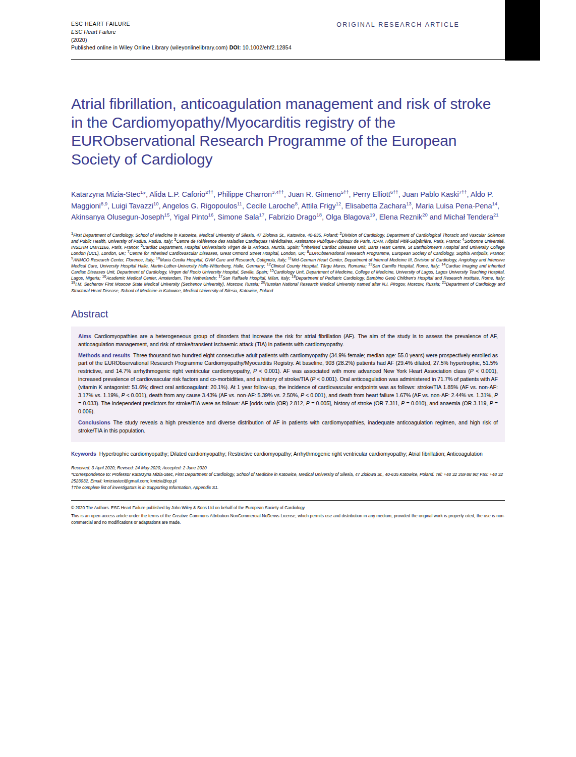ESC HEART FAILURE
ESC Heart Failure
(2020)
Published online in Wiley Online Library (wileyonlinelibrary.com) DOI: 10.1002/ehf2.12854
Original Research Article
Atrial fibrillation, anticoagulation management and risk of stroke in the Cardiomyopathy/Myocarditis registry of the EURObservational Research Programme of the European Society of Cardiology
Katarzyna Mizia-Stec1*, Alida L.P. Caforio2††, Philippe Charron3,4††, Juan R. Gimeno5††, Perry Elliott6††, Juan Pablo Kaski7††, Aldo P. Maggioni8,9, Luigi Tavazzi10, Angelos G. Rigopoulos11, Cecile Laroche8, Attila Frigy12, Elisabetta Zachara13, Maria Luisa Pena-Pena14, Akinsanya Olusegun-Joseph15, Yigal Pinto16, Simone Sala17, Fabrizio Drago18, Olga Blagova19, Elena Reznik20 and Michał Tendera21
1First Department of Cardiology, School of Medicine in Katowice, Medical University of Silesia, 47 Ziołowa St., Katowice, 40-635, Poland; 2Division of Cardiology, Department of Cardiological Thoracic and Vascular Sciences and Public Health, University of Padua, Padua, Italy; 3Centre de Référence des Maladies Cardiaques Héréditaires, Assistance Publique-Hôpitaux de Paris, ICAN, Hôpital Pitié-Salpêtrière, Paris, France; 4Sorbonne Université, INSERM UMR1166, Paris, France; 5Cardiac Department, Hospital Universitario Virgen de la Arrixaca, Murcia, Spain; 6Inherited Cardiac Diseases Unit, Barts Heart Centre, St Bartholomew's Hospital and University College London (UCL), London, UK; 7Centre for Inherited Cardiovascular Diseases, Great Ormond Street Hospital, London, UK; 8EURObservational Research Programme, European Society of Cardiology, Sophia Antipolis, France; 9ANMCO Research Center, Florence, Italy; 10Maria Cecilia Hospital, GVM Care and Research, Cotignola, Italy; 11Mid-German Heart Center, Department of Internal Medicine III, Division of Cardiology, Angiology and Intensive Medical Care, University Hospital Halle, Martin-Luther-University Halle-Wittenberg, Halle, Germany; 12Clinical County Hospital, Târgu Mures, Romania; 13San Camillo Hospital, Rome, Italy; 14Cardiac Imaging and Inherited Cardiac Diseases Unit, Department of Cardiology, Virgen del Rocio University Hospital, Seville, Spain; 15Cardiology Unit, Department of Medicine, College of Medicine, University of Lagos, Lagos University Teaching Hospital, Lagos, Nigeria; 16Academic Medical Center, Amsterdam, The Netherlands; 17San Raffaele Hospital, Milan, Italy; 18Department of Pediatric Cardiology, Bambino Gesù Children's Hospital and Research Institute, Rome, Italy; 19I.M. Sechenov First Moscow State Medical University (Sechenov University), Moscow, Russia; 20Russian National Research Medical University named after N.I. Pirogov, Moscow, Russia; 21Department of Cardiology and Structural Heart Disease, School of Medicine in Katowice, Medical University of Silesia, Katowice, Poland
Abstract
Aims Cardiomyopathies are a heterogeneous group of disorders that increase the risk for atrial fibrillation (AF). The aim of the study is to assess the prevalence of AF, anticoagulation management, and risk of stroke/transient ischaemic attack (TIA) in patients with cardiomyopathy.
Methods and results Three thousand two hundred eight consecutive adult patients with cardiomyopathy (34.9% female; median age: 55.0 years) were prospectively enrolled as part of the EURObservational Research Programme Cardiomyopathy/Myocarditis Registry. At baseline, 903 (28.2%) patients had AF (29.4% dilated, 27.5% hypertrophic, 51.5% restrictive, and 14.7% arrhythmogenic right ventricular cardiomyopathy, P < 0.001). AF was associated with more advanced New York Heart Association class (P < 0.001), increased prevalence of cardiovascular risk factors and co-morbidities, and a history of stroke/TIA (P < 0.001). Oral anticoagulation was administered in 71.7% of patients with AF (vitamin K antagonist: 51.6%; direct oral anticoagulant: 20.1%). At 1 year follow-up, the incidence of cardiovascular endpoints was as follows: stroke/TIA 1.85% (AF vs. non-AF: 3.17% vs. 1.19%, P < 0.001), death from any cause 3.43% (AF vs. non-AF: 5.39% vs. 2.50%, P < 0.001), and death from heart failure 1.67% (AF vs. non-AF: 2.44% vs. 1.31%, P = 0.033). The independent predictors for stroke/TIA were as follows: AF [odds ratio (OR) 2.812, P = 0.005], history of stroke (OR 7.311, P = 0.010), and anaemia (OR 3.119, P = 0.006).
Conclusions The study reveals a high prevalence and diverse distribution of AF in patients with cardiomyopathies, inadequate anticoagulation regimen, and high risk of stroke/TIA in this population.
Keywords Hypertrophic cardiomyopathy; Dilated cardiomyopathy; Restrictive cardiomyopathy; Arrhythmogenic right ventricular cardiomyopathy; Atrial fibrillation; Anticoagulation
Received: 3 April 2020; Revised: 24 May 2020; Accepted: 2 June 2020
*Correspondence to: Professor Katarzyna Mizia-Stec, First Department of Cardiology, School of Medicine in Katowice, Medical University of Silesia, 47 Ziołowa St., 40-635 Katowice, Poland. Tel: +48 32 359 88 90; Fax: +48 32 2523032. Email: kmiziastec@gmail.com; kmizia@op.pl
†The complete list of investigators is in Supporting Information, Appendix S1.
© 2020 The Authors. ESC Heart Failure published by John Wiley & Sons Ltd on behalf of the European Society of Cardiology
This is an open access article under the terms of the Creative Commons Attribution-NonCommercial-NoDerivs License, which permits use and distribution in any medium, provided the original work is properly cited, the use is non-commercial and no modifications or adaptations are made.